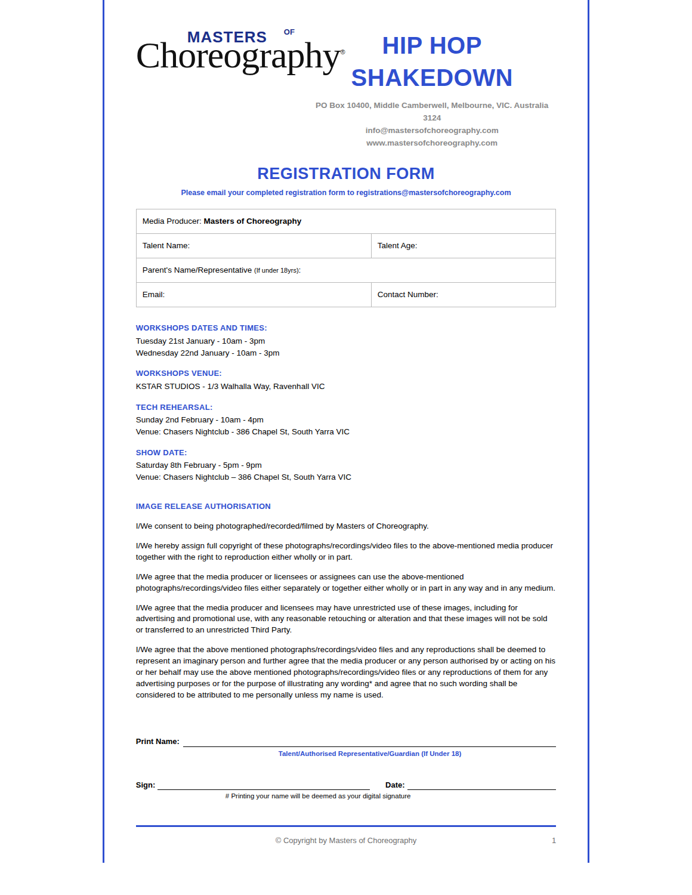MASTERS OF Choreography®
HIP HOP SHAKEDOWN
PO Box 10400, Middle Camberwell, Melbourne, VIC. Australia 3124
info@mastersofchoreography.com
www.mastersofchoreography.com
REGISTRATION FORM
Please email your completed registration form to registrations@mastersofchoreography.com
| Media Producer: Masters of Choreography |
| Talent Name: | Talent Age: |
| Parent's Name/Representative (If under 18yrs) : |
| Email: | Contact Number: |
WORKSHOPS DATES AND TIMES:
Tuesday 21st January - 10am - 3pm
Wednesday 22nd January - 10am - 3pm
WORKSHOPS VENUE:
KSTAR STUDIOS - 1/3 Walhalla Way, Ravenhall VIC
TECH REHEARSAL:
Sunday 2nd February - 10am - 4pm
Venue: Chasers Nightclub - 386 Chapel St, South Yarra VIC
SHOW DATE:
Saturday 8th February - 5pm - 9pm
Venue: Chasers Nightclub – 386 Chapel St, South Yarra VIC
IMAGE RELEASE AUTHORISATION
I/We consent to being photographed/recorded/filmed by Masters of Choreography.
I/We hereby assign full copyright of these photographs/recordings/video files to the above-mentioned media producer together with the right to reproduction either wholly or in part.
I/We agree that the media producer or licensees or assignees can use the above-mentioned photographs/recordings/video files either separately or together either wholly or in part in any way and in any medium.
I/We agree that the media producer and licensees may have unrestricted use of these images, including for advertising and promotional use, with any reasonable retouching or alteration and that these images will not be sold or transferred to an unrestricted Third Party.
I/We agree that the above mentioned photographs/recordings/video files and any reproductions shall be deemed to represent an imaginary person and further agree that the media producer or any person authorised by or acting on his or her behalf may use the above mentioned photographs/recordings/video files or any reproductions of them for any advertising purposes or for the purpose of illustrating any wording* and agree that no such wording shall be considered to be attributed to me personally unless my name is used.
Print Name:
Talent/Authorised Representative/Guardian (If Under 18)
Sign: Date:
# Printing your name will be deemed as your digital signature
© Copyright by Masters of Choreography 1